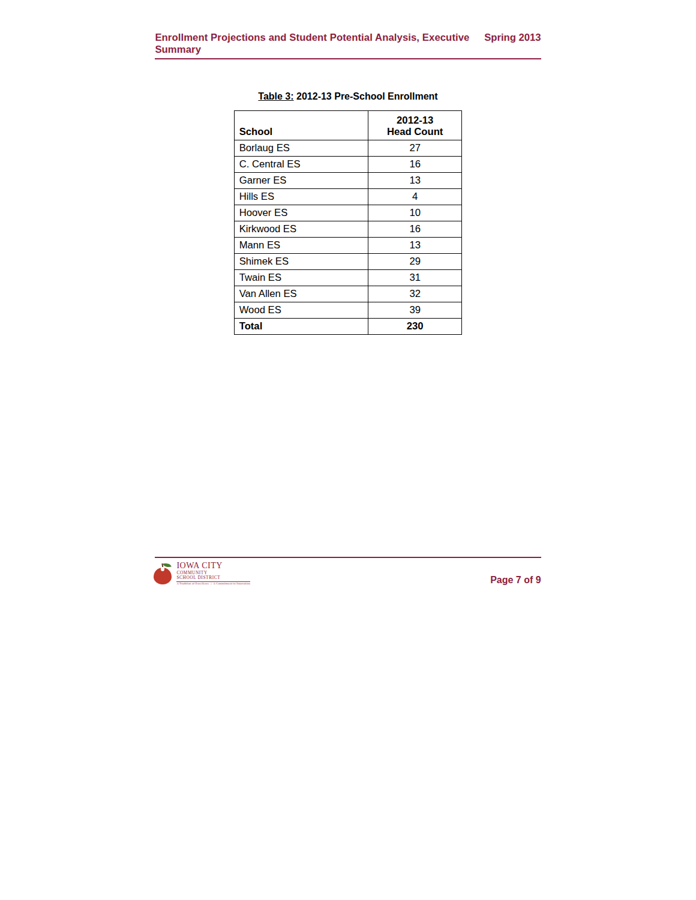Enrollment Projections and Student Potential Analysis, Executive Summary Spring 2013
Table 3: 2012-13 Pre-School Enrollment
| School | 2012-13 Head Count |
| --- | --- |
| Borlaug ES | 27 |
| C. Central ES | 16 |
| Garner ES | 13 |
| Hills ES | 4 |
| Hoover ES | 10 |
| Kirkwood ES | 16 |
| Mann ES | 13 |
| Shimek ES | 29 |
| Twain ES | 31 |
| Van Allen ES | 32 |
| Wood ES | 39 |
| Total | 230 |
IOWA CITY
COMMUNITY
SCHOOL DISTRICT
A Tradition of Excellence | A Commitment to Innovation
Page 7 of 9